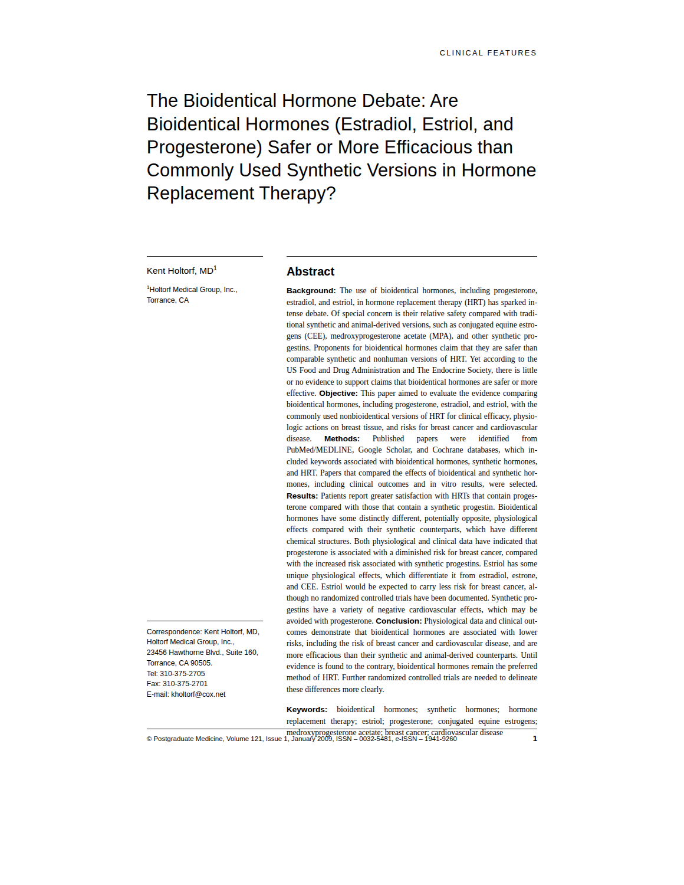CLINICAL FEATURES
The Bioidentical Hormone Debate: Are Bioidentical Hormones (Estradiol, Estriol, and Progesterone) Safer or More Efficacious than Commonly Used Synthetic Versions in Hormone Replacement Therapy?
Kent Holtorf, MD1
1Holtorf Medical Group, Inc., Torrance, CA
Correspondence: Kent Holtorf, MD,
Holtorf Medical Group, Inc.,
23456 Hawthorne Blvd., Suite 160,
Torrance, CA 90505.
Tel: 310-375-2705
Fax: 310-375-2701
E-mail: kholtorf@cox.net
Abstract
Background: The use of bioidentical hormones, including progesterone, estradiol, and estriol, in hormone replacement therapy (HRT) has sparked intense debate. Of special concern is their relative safety compared with traditional synthetic and animal-derived versions, such as conjugated equine estrogens (CEE), medroxyprogesterone acetate (MPA), and other synthetic progestins. Proponents for bioidentical hormones claim that they are safer than comparable synthetic and nonhuman versions of HRT. Yet according to the US Food and Drug Administration and The Endocrine Society, there is little or no evidence to support claims that bioidentical hormones are safer or more effective. Objective: This paper aimed to evaluate the evidence comparing bioidentical hormones, including progesterone, estradiol, and estriol, with the commonly used nonbioidentical versions of HRT for clinical efficacy, physiologic actions on breast tissue, and risks for breast cancer and cardiovascular disease. Methods: Published papers were identified from PubMed/MEDLINE, Google Scholar, and Cochrane databases, which included keywords associated with bioidentical hormones, synthetic hormones, and HRT. Papers that compared the effects of bioidentical and synthetic hormones, including clinical outcomes and in vitro results, were selected. Results: Patients report greater satisfaction with HRTs that contain progesterone compared with those that contain a synthetic progestin. Bioidentical hormones have some distinctly different, potentially opposite, physiological effects compared with their synthetic counterparts, which have different chemical structures. Both physiological and clinical data have indicated that progesterone is associated with a diminished risk for breast cancer, compared with the increased risk associated with synthetic progestins. Estriol has some unique physiological effects, which differentiate it from estradiol, estrone, and CEE. Estriol would be expected to carry less risk for breast cancer, although no randomized controlled trials have been documented. Synthetic progestins have a variety of negative cardiovascular effects, which may be avoided with progesterone. Conclusion: Physiological data and clinical outcomes demonstrate that bioidentical hormones are associated with lower risks, including the risk of breast cancer and cardiovascular disease, and are more efficacious than their synthetic and animal-derived counterparts. Until evidence is found to the contrary, bioidentical hormones remain the preferred method of HRT. Further randomized controlled trials are needed to delineate these differences more clearly.
Keywords: bioidentical hormones; synthetic hormones; hormone replacement therapy; estriol; progesterone; conjugated equine estrogens; medroxyprogesterone acetate; breast cancer; cardiovascular disease
© Postgraduate Medicine, Volume 121, Issue 1, January 2009, ISSN – 0032-5481, e-ISSN – 1941-9260 1